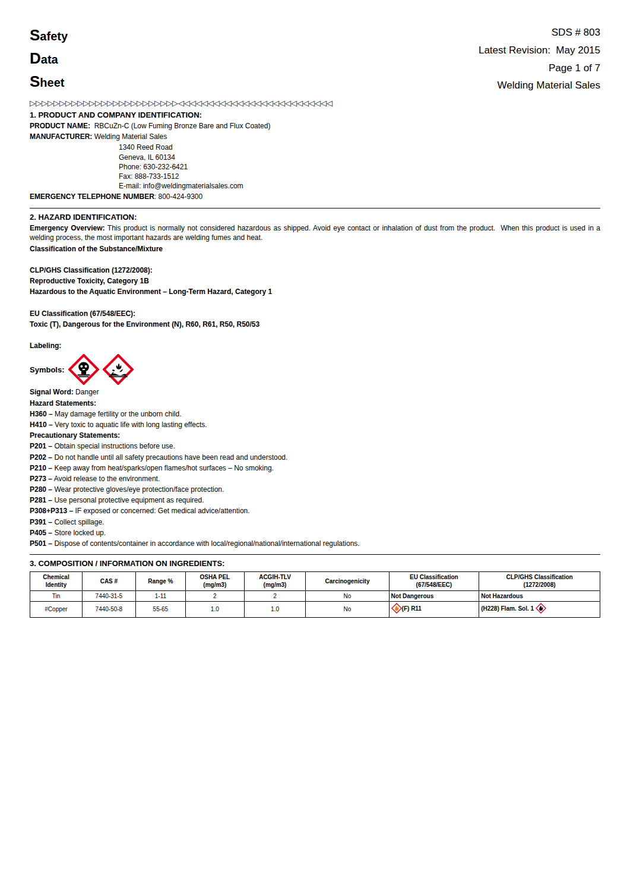| S afety D ata S heet | SDS # 803 Latest Revision: May 2015 Page 1 of 7 Welding Material Sales |
▷▷▷▷▷▷▷▷▷▷▷▷▷▷▷▷▷▷▷▷▷▷▷▷▷◁◁◁◁◁◁◁◁◁◁◁◁◁◁◁◁◁◁◁◁◁◁◁◁◁◁
1. PRODUCT AND COMPANY IDENTIFICATION:
PRODUCT NAME: RBCuZn-C (Low Fuming Bronze Bare and Flux Coated)
MANUFACTURER: Welding Material Sales
1340 Reed Road
Geneva, IL 60134
Phone: 630-232-6421
Fax: 888-733-1512
E-mail: info@weldingmaterialsales.com
EMERGENCY TELEPHONE NUMBER: 800-424-9300
2. HAZARD IDENTIFICATION:
Emergency Overview: This product is normally not considered hazardous as shipped. Avoid eye contact or inhalation of dust from the product. When this product is used in a welding process, the most important hazards are welding fumes and heat.
Classification of the Substance/Mixture
CLP/GHS Classification (1272/2008):
Reproductive Toxicity, Category 1B
Hazardous to the Aquatic Environment – Long-Term Hazard, Category 1
EU Classification (67/548/EEC):
Toxic (T), Dangerous for the Environment (N), R60, R61, R50, R50/53
Labeling:
Symbols:
Signal Word: Danger
Hazard Statements:
H360 – May damage fertility or the unborn child.
H410 – Very toxic to aquatic life with long lasting effects.
Precautionary Statements:
P201 – Obtain special instructions before use.
P202 – Do not handle until all safety precautions have been read and understood.
P210 – Keep away from heat/sparks/open flames/hot surfaces – No smoking.
P273 – Avoid release to the environment.
P280 – Wear protective gloves/eye protection/face protection.
P281 – Use personal protective equipment as required.
P308+P313 – IF exposed or concerned: Get medical advice/attention.
P391 – Collect spillage.
P405 – Store locked up.
P501 – Dispose of contents/container in accordance with local/regional/national/international regulations.
3. COMPOSITION / INFORMATION ON INGREDIENTS:
| Chemical Identity | CAS # | Range % | OSHA PEL (mg/m3) | ACGIH-TLV (mg/m3) | Carcinogenicity | EU Classification (67/548/EEC) | CLP/GHS Classification (1272/2008) |
| --- | --- | --- | --- | --- | --- | --- | --- |
| Tin | 7440-31-5 | 1-11 | 2 | 2 | No | Not Dangerous | Not Hazardous |
| #Copper | 7440-50-8 | 55-65 | 1.0 | 1.0 | No | (F) R11 | (H228) Flam. Sol. 1 |